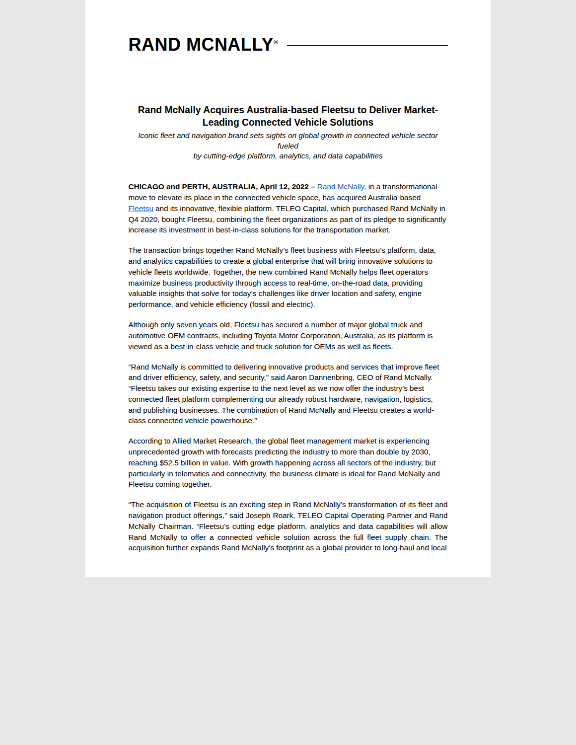RAND MCNALLY®
Rand McNally Acquires Australia-based Fleetsu to Deliver Market-
Leading Connected Vehicle Solutions
Iconic fleet and navigation brand sets sights on global growth in connected vehicle sector fueled
by cutting-edge platform, analytics, and data capabilities
CHICAGO and PERTH, AUSTRALIA, April 12, 2022 – Rand McNally, in a transformational move to elevate its place in the connected vehicle space, has acquired Australia-based Fleetsu and its innovative, flexible platform. TELEO Capital, which purchased Rand McNally in Q4 2020, bought Fleetsu, combining the fleet organizations as part of its pledge to significantly increase its investment in best-in-class solutions for the transportation market.
The transaction brings together Rand McNally’s fleet business with Fleetsu’s platform, data, and analytics capabilities to create a global enterprise that will bring innovative solutions to vehicle fleets worldwide. Together, the new combined Rand McNally helps fleet operators maximize business productivity through access to real-time, on-the-road data, providing valuable insights that solve for today’s challenges like driver location and safety, engine performance, and vehicle efficiency (fossil and electric).
Although only seven years old, Fleetsu has secured a number of major global truck and automotive OEM contracts, including Toyota Motor Corporation, Australia, as its platform is viewed as a best-in-class vehicle and truck solution for OEMs as well as fleets.
“Rand McNally is committed to delivering innovative products and services that improve fleet and driver efficiency, safety, and security," said Aaron Dannenbring, CEO of Rand McNally. “Fleetsu takes our existing expertise to the next level as we now offer the industry's best connected fleet platform complementing our already robust hardware, navigation, logistics, and publishing businesses. The combination of Rand McNally and Fleetsu creates a world-class connected vehicle powerhouse.”
According to Allied Market Research, the global fleet management market is experiencing unprecedented growth with forecasts predicting the industry to more than double by 2030, reaching $52.5 billion in value. With growth happening across all sectors of the industry, but particularly in telematics and connectivity, the business climate is ideal for Rand McNally and Fleetsu coming together.
“The acquisition of Fleetsu is an exciting step in Rand McNally’s transformation of its fleet and navigation product offerings,” said Joseph Roark, TELEO Capital Operating Partner and Rand McNally Chairman. “Fleetsu’s cutting edge platform, analytics and data capabilities will allow Rand McNally to offer a connected vehicle solution across the full fleet supply chain. The acquisition further expands Rand McNally’s footprint as a global provider to long-haul and local